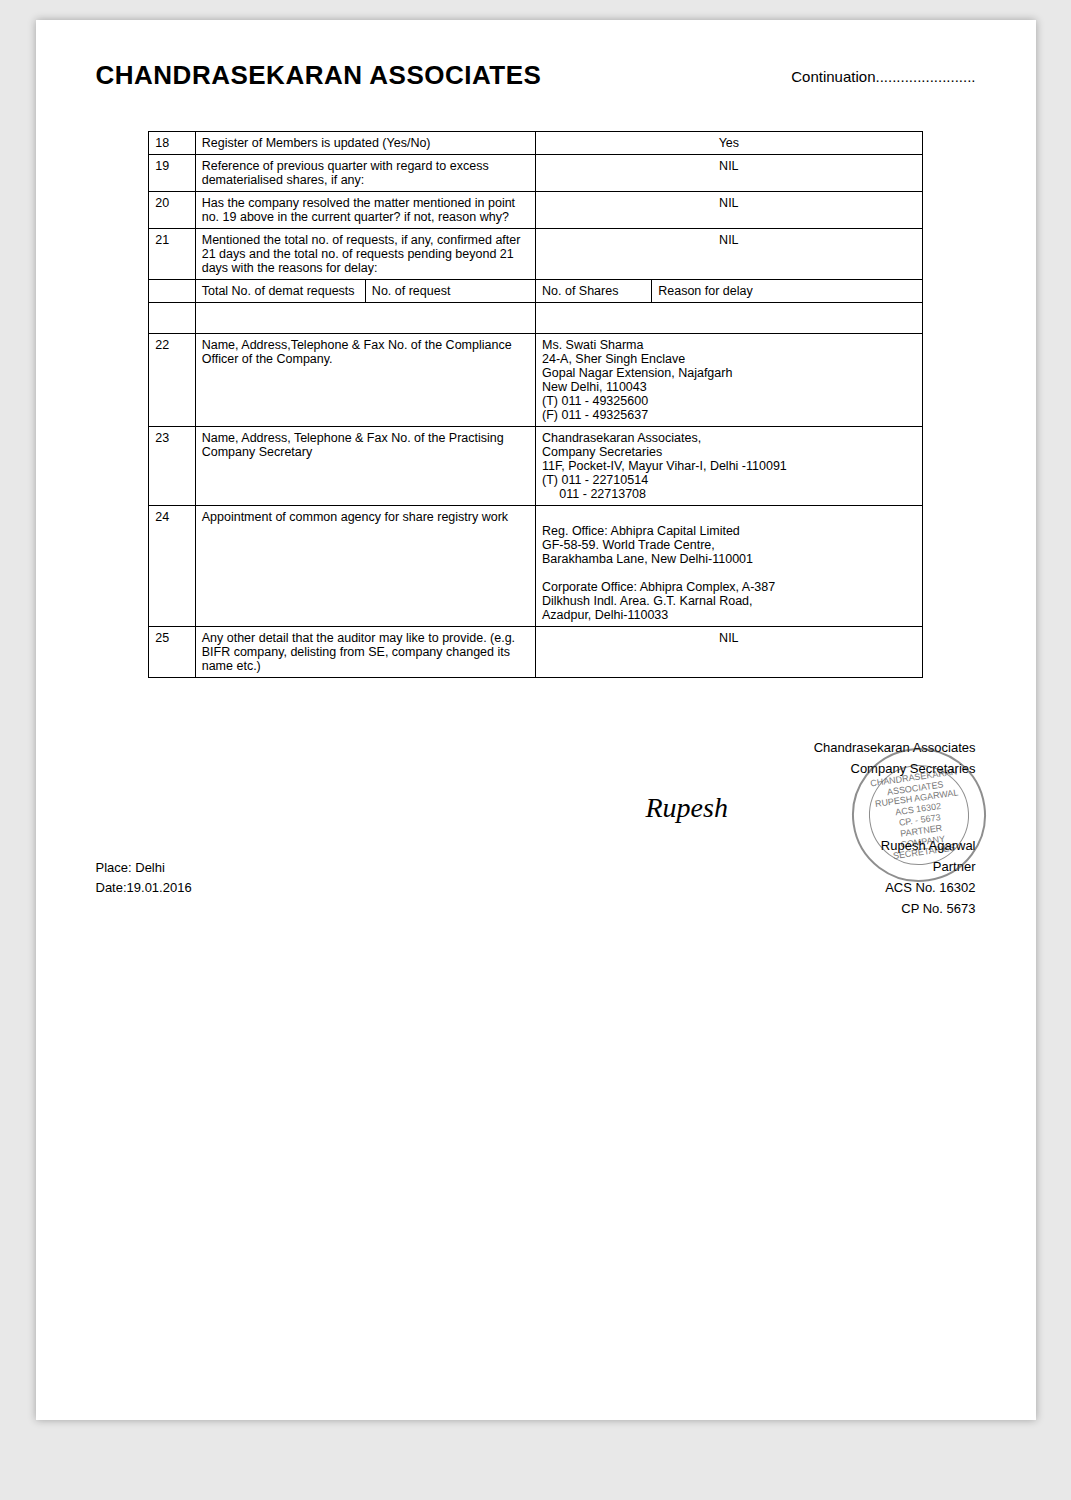CHANDRASEKARAN ASSOCIATES
Continuation........................
| 18 | Register of Members is updated (Yes/No) | Yes |
| 19 | Reference of previous quarter with regard to excess dematerialised shares, if any: | NIL |
| 20 | Has the company resolved the matter mentioned in point no. 19 above in the current quarter? if not, reason why? | NIL |
| 21 | Mentioned the total no. of requests, if any, confirmed after 21 days and the total no. of requests pending beyond 21 days with the reasons for delay: | NIL |
| | / Total No. of demat requests / No. of request / | / No. of Shares / Reason for delay / |
| 22 | Name, Address,Telephone & Fax No. of the Compliance Officer of the Company. | Ms. Swati Sharma 24-A, Sher Singh Enclave Gopal Nagar Extension, Najafgarh New Delhi, 110043 (T) 011 - 49325600 (F) 011 - 49325637 |
| 23 | Name, Address, Telephone & Fax No. of the Practising Company Secretary | Chandrasekaran Associates, Company Secretaries 11F, Pocket-IV, Mayur Vihar-I, Delhi -110091 (T) 011 - 22710514 011 - 22713708 |
| 24 | Appointment of common agency for share registry work | Reg. Office: Abhipra Capital Limited GF-58-59. World Trade Centre, Barakhamba Lane, New Delhi-110001 Corporate Office: Abhipra Complex, A-387 Dilkhush Indl. Area. G.T. Karnal Road, Azadpur, Delhi-110033 |
| 25 | Any other detail that the auditor may like to provide. (e.g. BIFR company, delisting from SE, company changed its name etc.) | NIL |
Place: Delhi
Date:19.01.2016
Chandrasekaran Associates
Company Secretaries
Rupesh
Rupesh Agarwal
Partner
ACS No. 16302
CP No. 5673
CHANDRASEKARAN ASSOCIATES
RUPESH AGARWAL
ACS 16302
CP. - 5673
PARTNER
COMPANY SECRETARIES